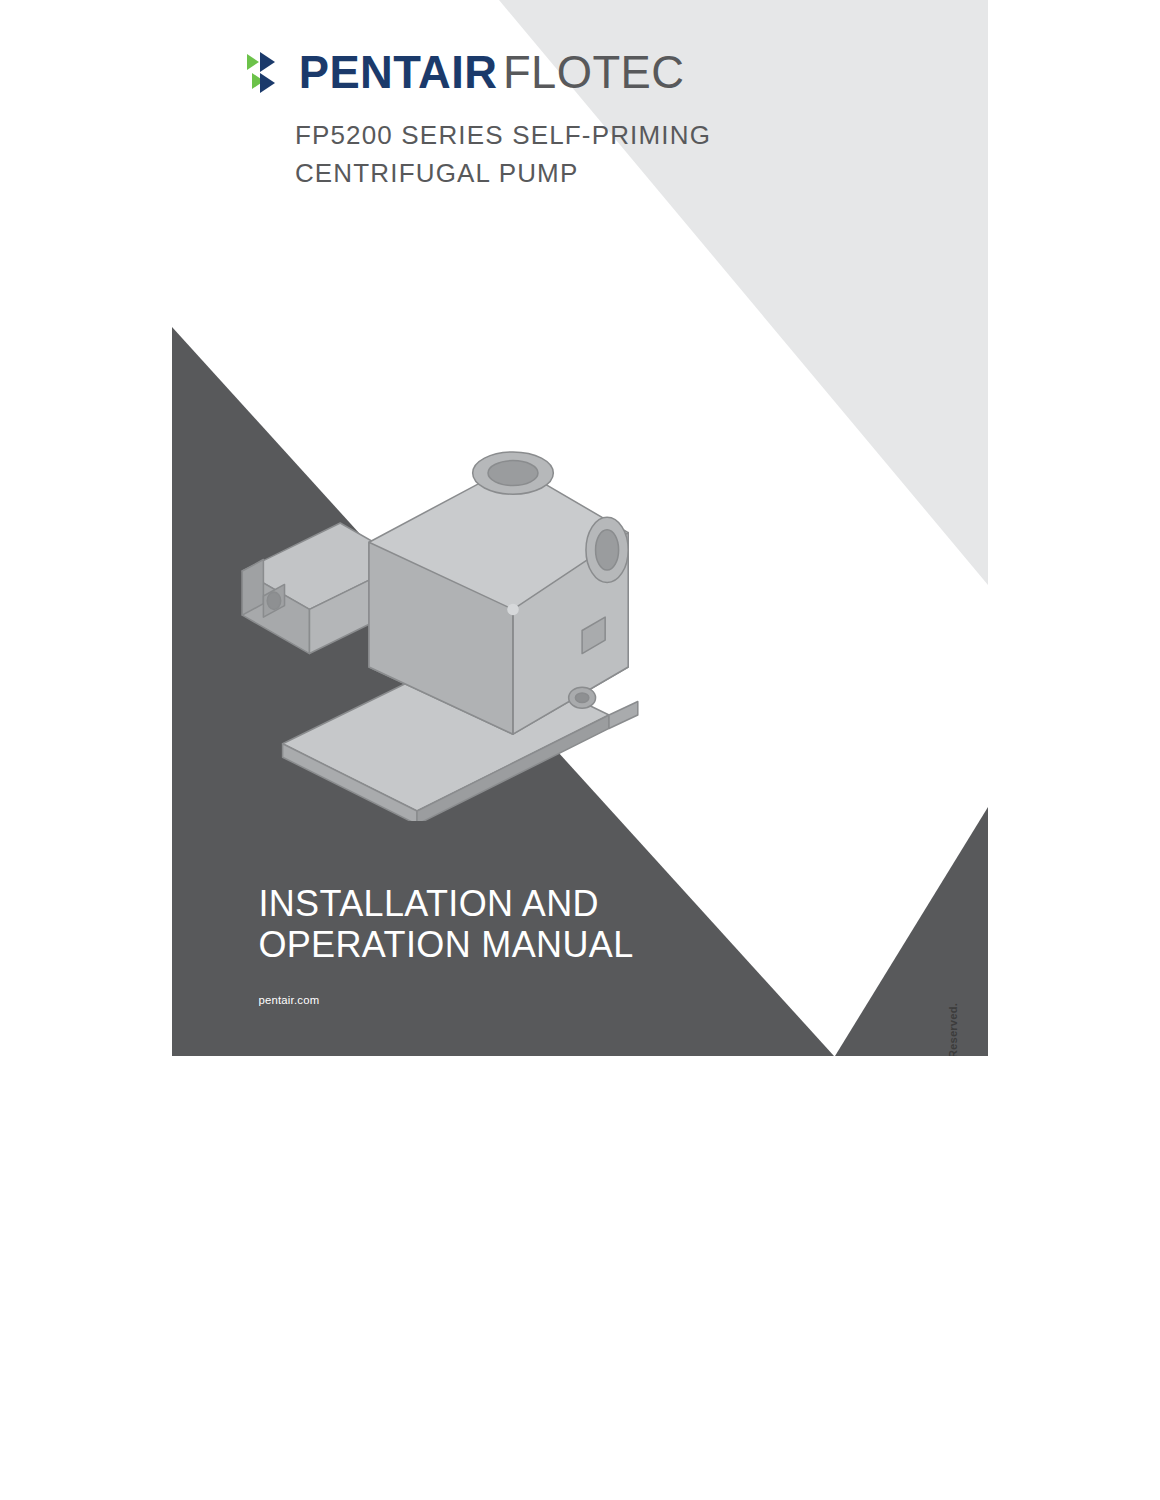PENTAIR FLOTEC
FP5200 Series Self-Priming
Centrifugal Pump
Installation and
Operation Manual
pentair.com
FP30 (11/21/19) © 2019 Pentair. All Rights Reserved.